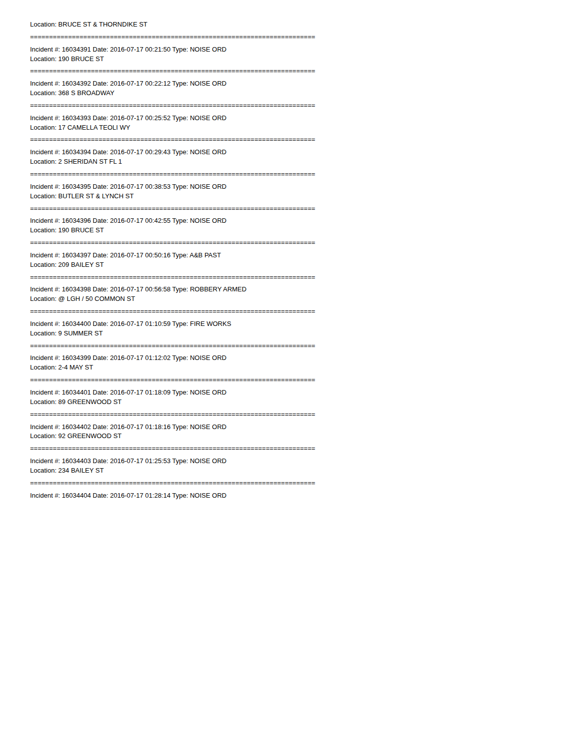Location: BRUCE ST & THORNDIKE ST
===========================================================================
Incident #: 16034391 Date: 2016-07-17 00:21:50 Type: NOISE ORD
Location: 190 BRUCE ST
===========================================================================
Incident #: 16034392 Date: 2016-07-17 00:22:12 Type: NOISE ORD
Location: 368 S BROADWAY
===========================================================================
Incident #: 16034393 Date: 2016-07-17 00:25:52 Type: NOISE ORD
Location: 17 CAMELLA TEOLI WY
===========================================================================
Incident #: 16034394 Date: 2016-07-17 00:29:43 Type: NOISE ORD
Location: 2 SHERIDAN ST FL 1
===========================================================================
Incident #: 16034395 Date: 2016-07-17 00:38:53 Type: NOISE ORD
Location: BUTLER ST & LYNCH ST
===========================================================================
Incident #: 16034396 Date: 2016-07-17 00:42:55 Type: NOISE ORD
Location: 190 BRUCE ST
===========================================================================
Incident #: 16034397 Date: 2016-07-17 00:50:16 Type: A&B PAST
Location: 209 BAILEY ST
===========================================================================
Incident #: 16034398 Date: 2016-07-17 00:56:58 Type: ROBBERY ARMED
Location: @ LGH / 50 COMMON ST
===========================================================================
Incident #: 16034400 Date: 2016-07-17 01:10:59 Type: FIRE WORKS
Location: 9 SUMMER ST
===========================================================================
Incident #: 16034399 Date: 2016-07-17 01:12:02 Type: NOISE ORD
Location: 2-4 MAY ST
===========================================================================
Incident #: 16034401 Date: 2016-07-17 01:18:09 Type: NOISE ORD
Location: 89 GREENWOOD ST
===========================================================================
Incident #: 16034402 Date: 2016-07-17 01:18:16 Type: NOISE ORD
Location: 92 GREENWOOD ST
===========================================================================
Incident #: 16034403 Date: 2016-07-17 01:25:53 Type: NOISE ORD
Location: 234 BAILEY ST
===========================================================================
Incident #: 16034404 Date: 2016-07-17 01:28:14 Type: NOISE ORD